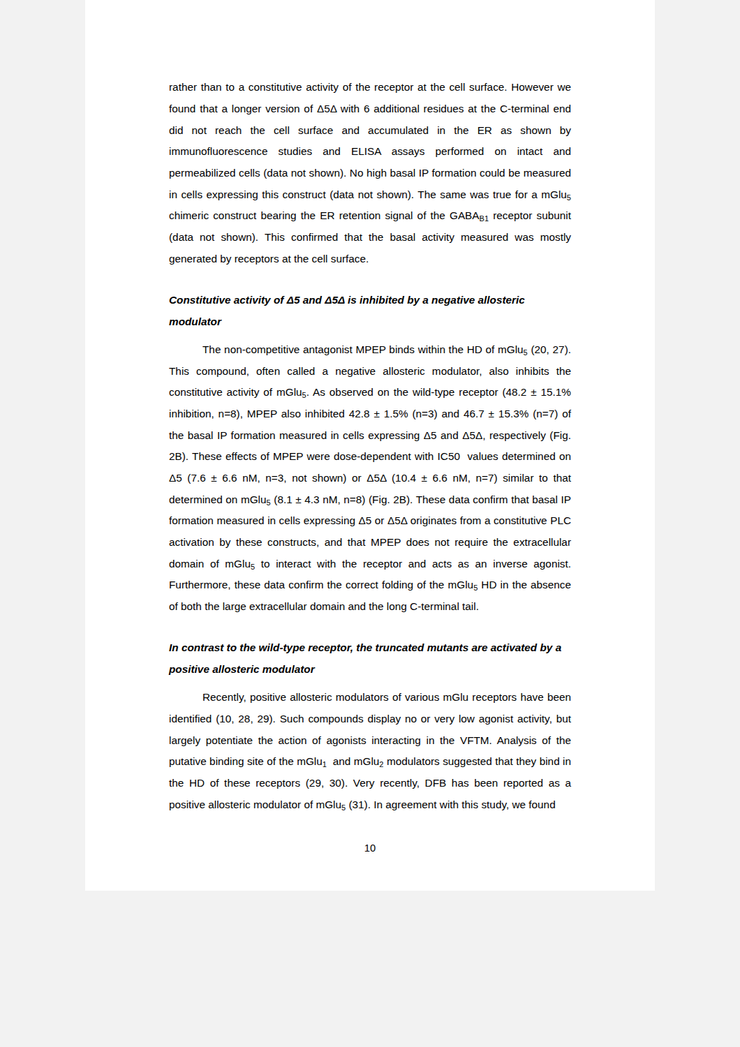rather than to a constitutive activity of the receptor at the cell surface. However we found that a longer version of Δ5Δ with 6 additional residues at the C-terminal end did not reach the cell surface and accumulated in the ER as shown by immunofluorescence studies and ELISA assays performed on intact and permeabilized cells (data not shown). No high basal IP formation could be measured in cells expressing this construct (data not shown). The same was true for a mGlu5 chimeric construct bearing the ER retention signal of the GABAB1 receptor subunit (data not shown). This confirmed that the basal activity measured was mostly generated by receptors at the cell surface.
Constitutive activity of Δ5 and Δ5Δ is inhibited by a negative allosteric modulator
The non-competitive antagonist MPEP binds within the HD of mGlu5 (20, 27). This compound, often called a negative allosteric modulator, also inhibits the constitutive activity of mGlu5. As observed on the wild-type receptor (48.2 ± 15.1% inhibition, n=8), MPEP also inhibited 42.8 ± 1.5% (n=3) and 46.7 ± 15.3% (n=7) of the basal IP formation measured in cells expressing Δ5 and Δ5Δ, respectively (Fig. 2B). These effects of MPEP were dose-dependent with IC50 values determined on Δ5 (7.6 ± 6.6 nM, n=3, not shown) or Δ5Δ (10.4 ± 6.6 nM, n=7) similar to that determined on mGlu5 (8.1 ± 4.3 nM, n=8) (Fig. 2B). These data confirm that basal IP formation measured in cells expressing Δ5 or Δ5Δ originates from a constitutive PLC activation by these constructs, and that MPEP does not require the extracellular domain of mGlu5 to interact with the receptor and acts as an inverse agonist. Furthermore, these data confirm the correct folding of the mGlu5 HD in the absence of both the large extracellular domain and the long C-terminal tail.
In contrast to the wild-type receptor, the truncated mutants are activated by a positive allosteric modulator
Recently, positive allosteric modulators of various mGlu receptors have been identified (10, 28, 29). Such compounds display no or very low agonist activity, but largely potentiate the action of agonists interacting in the VFTM. Analysis of the putative binding site of the mGlu1 and mGlu2 modulators suggested that they bind in the HD of these receptors (29, 30). Very recently, DFB has been reported as a positive allosteric modulator of mGlu5 (31). In agreement with this study, we found
10